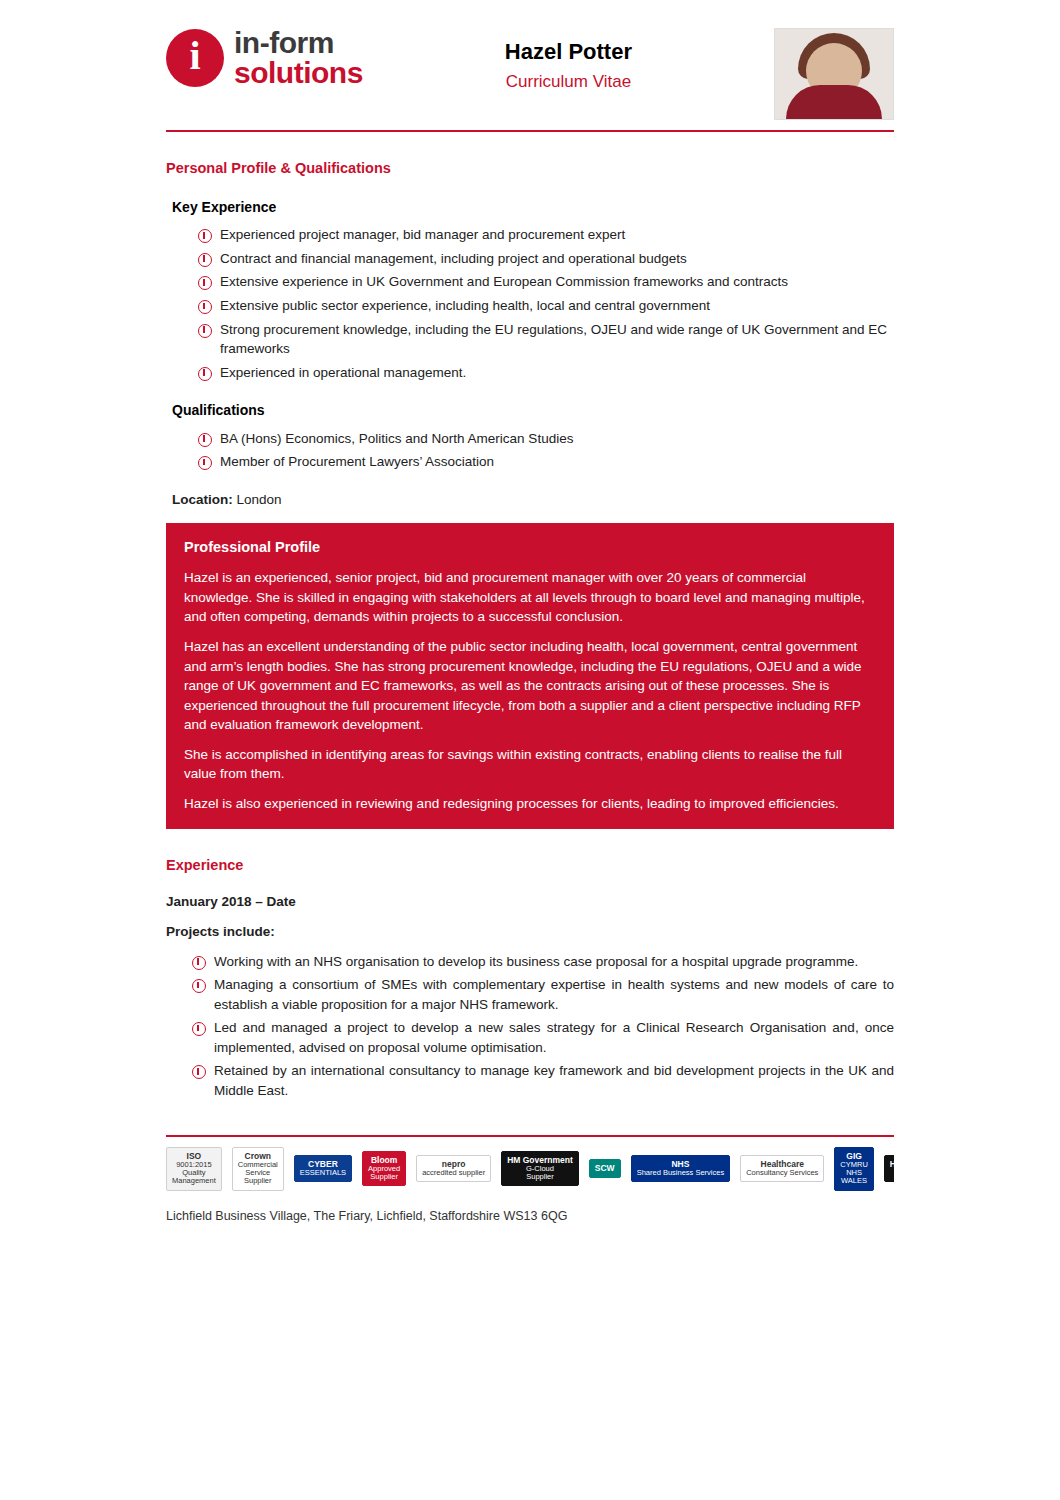i
in-form
solutions
Hazel Potter
Curriculum Vitae
Personal Profile & Qualifications
Key Experience
Experienced project manager, bid manager and procurement expert
Contract and financial management, including project and operational budgets
Extensive experience in UK Government and European Commission frameworks and contracts
Extensive public sector experience, including health, local and central government
Strong procurement knowledge, including the EU regulations, OJEU and wide range of UK Government and EC frameworks
Experienced in operational management.
Qualifications
BA (Hons) Economics, Politics and North American Studies
Member of Procurement Lawyers’ Association
Location: London
Professional Profile
Hazel is an experienced, senior project, bid and procurement manager with over 20 years of commercial knowledge. She is skilled in engaging with stakeholders at all levels through to board level and managing multiple, and often competing, demands within projects to a successful conclusion.
Hazel has an excellent understanding of the public sector including health, local government, central government and arm’s length bodies. She has strong procurement knowledge, including the EU regulations, OJEU and a wide range of UK government and EC frameworks, as well as the contracts arising out of these processes. She is experienced throughout the full procurement lifecycle, from both a supplier and a client perspective including RFP and evaluation framework development.
She is accomplished in identifying areas for savings within existing contracts, enabling clients to realise the full value from them.
Hazel is also experienced in reviewing and redesigning processes for clients, leading to improved efficiencies.
Experience
January 2018 – Date
Projects include:
Working with an NHS organisation to develop its business case proposal for a hospital upgrade programme.
Managing a consortium of SMEs with complementary expertise in health systems and new models of care to establish a viable proposition for a major NHS framework.
Led and managed a project to develop a new sales strategy for a Clinical Research Organisation and, once implemented, advised on proposal volume optimisation.
Retained by an international consultancy to manage key framework and bid development projects in the UK and Middle East.
ISO9001:2015
Quality
Management
Crown Commercial
Service
Supplier
CYBERESSENTIALS
Bloom Approved
Supplier
neproaccredited supplier
HM Government G-Cloud
Supplier
SCW
NHSShared Business Services
Healthcare Consultancy Services
GIGCYMRU
NHS
WALES
HM Governmentof Gibraltar
Lichfield Business Village, The Friary, Lichfield, Staffordshire WS13 6QG